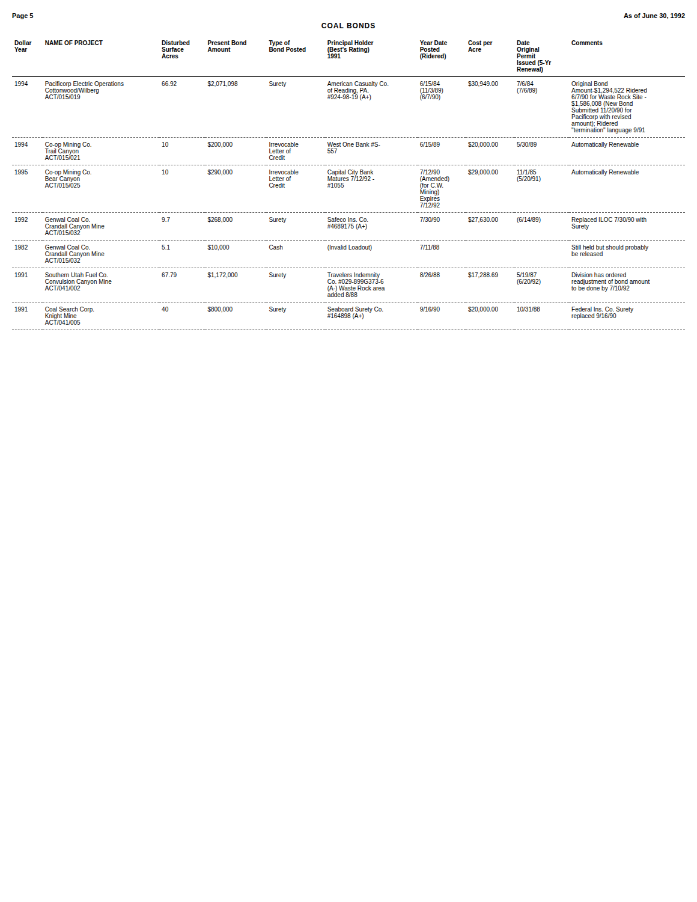Page 5 As of June 30, 1992
COAL BONDS
| Dollar Year | NAME OF PROJECT | Disturbed Surface Acres | Present Bond Amount | Type of Bond Posted | Principal Holder (Best's Rating) 1991 | Year Date Posted (Ridered) | Cost per Acre | Date Original Permit Issued (5-Yr Renewal) | Comments |
| --- | --- | --- | --- | --- | --- | --- | --- | --- | --- |
| 1994 | Pacificorp Electric Operations Cottonwood/Wilberg ACT/015/019 | 66.92 | $2,071,098 | Surety | American Casualty Co. of Reading, PA. #924-98-19 (A+) | 6/15/84 (11/3/89) (6/7/90) | $30,949.00 | 7/6/84 (7/6/89) | Original Bond Amount-$1,294,522 Ridered 6/7/90 for Waste Rock Site - $1,586,008 (New Bond Submitted 11/20/90 for Pacificorp with revised amount); Ridered "termination" language 9/91 |
| 1994 | Co-op Mining Co. Trail Canyon ACT/015/021 | 10 | $200,000 | Irrevocable Letter of Credit | West One Bank #S- 557 | 6/15/89 | $20,000.00 | 5/30/89 | Automatically Renewable |
| 1995 | Co-op Mining Co. Bear Canyon ACT/015/025 | 10 | $290,000 | Irrevocable Letter of Credit | Capital City Bank Matures 7/12/92 - #1055 | 7/12/90 (Amended) (for C.W. Mining) Expires 7/12/92 | $29,000.00 | 11/1/85 (5/20/91) | Automatically Renewable |
| 1992 | Genwal Coal Co. Crandall Canyon Mine ACT/015/032 | 9.7 | $268,000 | Surety | Safeco Ins. Co. #4689175 (A+) | 7/30/90 | $27,630.00 | (6/14/89) | Replaced ILOC 7/30/90 with Surety |
| 1982 | Genwal Coal Co. Crandall Canyon Mine ACT/015/032 | 5.1 | $10,000 | Cash | (Invalid Loadout) | 7/11/88 | | | Still held but should probably be released |
| 1991 | Southern Utah Fuel Co. Convulsion Canyon Mine ACT/041/002 | 67.79 | $1,172,000 | Surety | Travelers Indemnity Co. #029-899G373-6 (A-) Waste Rock area added 8/88 | 8/26/88 | $17,288.69 | 5/19/87 (6/20/92) | Division has ordered readjustment of bond amount to be done by 7/10/92 |
| 1991 | Coal Search Corp. Knight Mine ACT/041/005 | 40 | $800,000 | Surety | Seaboard Surety Co. #164898 (A+) | 9/16/90 | $20,000.00 | 10/31/88 | Federal Ins. Co. Surety replaced 9/16/90 |